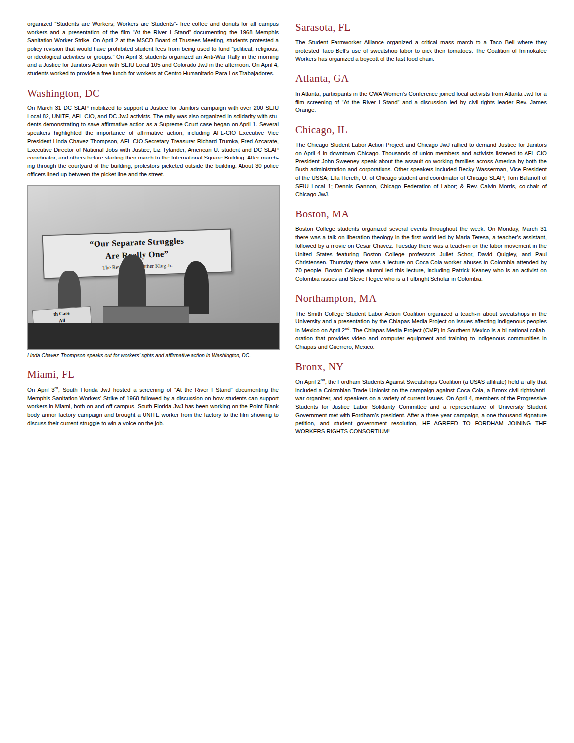organized “Students are Workers; Workers are Students”- free coffee and donuts for all campus workers and a presentation of the film “At the River I Stand” documenting the 1968 Memphis Sanitation Worker Strike. On April 2 at the MSCD Board of Trustees Meeting, students protested a policy revision that would have prohibited student fees from being used to fund “political, religious, or ideological activities or groups.” On April 3, students organized an Anti-War Rally in the morning and a Justice for Janitors Action with SEIU Local 105 and Colorado JwJ in the afternoon. On April 4, students worked to provide a free lunch for workers at Centro Humanitario Para Los Trabajadores.
Washington, DC
On March 31 DC SLAP mobilized to support a Justice for Janitors campaign with over 200 SEIU Local 82, UNITE, AFL-CIO, and DC JwJ activists. The rally was also organized in solidarity with students demonstrating to save affirmative action as a Supreme Court case began on April 1. Several speakers highlighted the importance of affirmative action, including AFL-CIO Executive Vice President Linda Chavez-Thompson, AFL-CIO Secretary-Treasurer Richard Trumka, Fred Azcarate, Executive Director of National Jobs with Justice, Liz Tylander, American U. student and DC SLAP coordinator, and others before starting their march to the International Square Building. After marching through the courtyard of the building, protestors picketed outside the building. About 30 police officers lined up between the picket line and the street.
“Our Separate Struggles
Are Really One”
The Rev. Martin Luther King Jr.
th Care
All
Linda Chavez-Thompson speaks out for workers’ rights and affirmative action in Washington, DC.
Miami, FL
On April 3rd, South Florida JwJ hosted a screening of “At the River I Stand” documenting the Memphis Sanitation Workers’ Strike of 1968 followed by a discussion on how students can support workers in Miami, both on and off campus. South Florida JwJ has been working on the Point Blank body armor factory campaign and brought a UNITE worker from the factory to the film showing to discuss their current struggle to win a voice on the job.
Sarasota, FL
The Student Farmworker Alliance organized a critical mass march to a Taco Bell where they protested Taco Bell’s use of sweatshop labor to pick their tomatoes. The Coalition of Immokalee Workers has organized a boycott of the fast food chain.
Atlanta, GA
In Atlanta, participants in the CWA Women’s Conference joined local activists from Atlanta JwJ for a film screening of “At the River I Stand” and a discussion led by civil rights leader Rev. James Orange.
Chicago, IL
The Chicago Student Labor Action Project and Chicago JwJ rallied to demand Justice for Janitors on April 4 in downtown Chicago. Thousands of union members and activists listened to AFL-CIO President John Sweeney speak about the assault on working families across America by both the Bush administration and corporations. Other speakers included Becky Wasserman, Vice President of the USSA; Ella Hereth, U. of Chicago student and coordinator of Chicago SLAP; Tom Balanoff of SEIU Local 1; Dennis Gannon, Chicago Federation of Labor; & Rev. Calvin Morris, co-chair of Chicago JwJ.
Boston, MA
Boston College students organized several events throughout the week. On Monday, March 31 there was a talk on liberation theology in the first world led by Maria Teresa, a teacher’s assistant, followed by a movie on Cesar Chavez. Tuesday there was a teach-in on the labor movement in the United States featuring Boston College professors Juliet Schor, David Quigley, and Paul Christensen. Thursday there was a lecture on Coca-Cola worker abuses in Colombia attended by 70 people. Boston College alumni led this lecture, including Patrick Keaney who is an activist on Colombia issues and Steve Hegee who is a Fulbright Scholar in Colombia.
Northampton, MA
The Smith College Student Labor Action Coalition organized a teach-in about sweatshops in the University and a presentation by the Chiapas Media Project on issues affecting indigenous peoples in Mexico on April 2nd. The Chiapas Media Project (CMP) in Southern Mexico is a bi-national collaboration that provides video and computer equipment and training to indigenous communities in Chiapas and Guerrero, Mexico.
Bronx, NY
On April 2nd, the Fordham Students Against Sweatshops Coalition (a USAS affiliate) held a rally that included a Colombian Trade Unionist on the campaign against Coca Cola, a Bronx civil rights/anti-war organizer, and speakers on a variety of current issues. On April 4, members of the Progressive Students for Justice Labor Solidarity Committee and a representative of University Student Government met with Fordham’s president. After a three-year campaign, a one thousand-signature petition, and student government resolution, HE AGREED TO FORDHAM JOINING THE WORKERS RIGHTS CONSORTIUM!